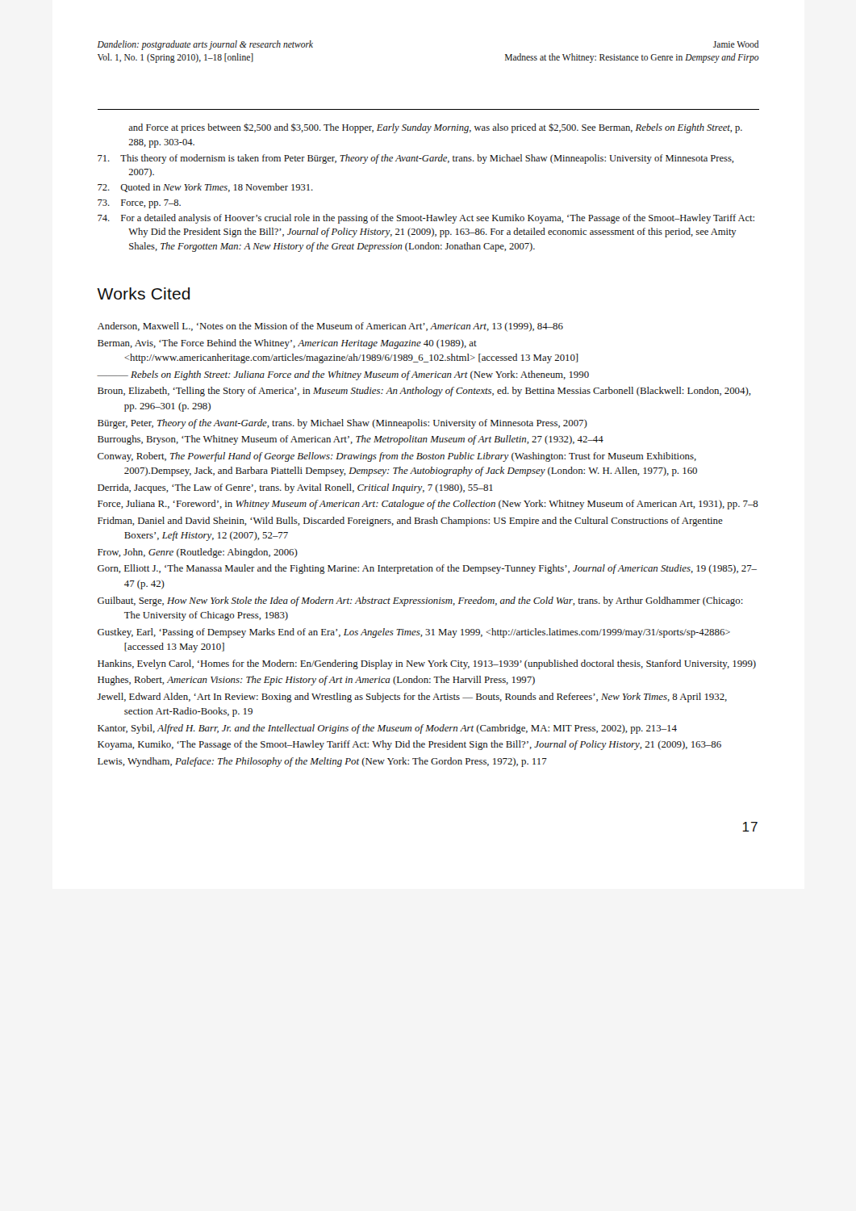Dandelion: postgraduate arts journal & research network
Vol. 1, No. 1 (Spring 2010), 1–18 [online]
Jamie Wood
Madness at the Whitney: Resistance to Genre in Dempsey and Firpo
and Force at prices between $2,500 and $3,500. The Hopper, Early Sunday Morning, was also priced at $2,500. See Berman, Rebels on Eighth Street, p. 288, pp. 303-04.
71. This theory of modernism is taken from Peter Bürger, Theory of the Avant-Garde, trans. by Michael Shaw (Minneapolis: University of Minnesota Press, 2007).
72. Quoted in New York Times, 18 November 1931.
73. Force, pp. 7–8.
74. For a detailed analysis of Hoover’s crucial role in the passing of the Smoot-Hawley Act see Kumiko Koyama, ‘The Passage of the Smoot–Hawley Tariff Act: Why Did the President Sign the Bill?’, Journal of Policy History, 21 (2009), pp. 163–86. For a detailed economic assessment of this period, see Amity Shales, The Forgotten Man: A New History of the Great Depression (London: Jonathan Cape, 2007).
Works Cited
Anderson, Maxwell L., ‘Notes on the Mission of the Museum of American Art’, American Art, 13 (1999), 84–86
Berman, Avis, ‘The Force Behind the Whitney’, American Heritage Magazine 40 (1989), at <http://www.americanheritage.com/articles/magazine/ah/1989/6/1989_6_102.shtml> [accessed 13 May 2010]
——— Rebels on Eighth Street: Juliana Force and the Whitney Museum of American Art (New York: Atheneum, 1990
Broun, Elizabeth, ‘Telling the Story of America’, in Museum Studies: An Anthology of Contexts, ed. by Bettina Messias Carbonell (Blackwell: London, 2004), pp. 296–301 (p. 298)
Bürger, Peter, Theory of the Avant-Garde, trans. by Michael Shaw (Minneapolis: University of Minnesota Press, 2007)
Burroughs, Bryson, ‘The Whitney Museum of American Art’, The Metropolitan Museum of Art Bulletin, 27 (1932), 42–44
Conway, Robert, The Powerful Hand of George Bellows: Drawings from the Boston Public Library (Washington: Trust for Museum Exhibitions, 2007).Dempsey, Jack, and Barbara Piattelli Dempsey, Dempsey: The Autobiography of Jack Dempsey (London: W. H. Allen, 1977), p. 160
Derrida, Jacques, ‘The Law of Genre’, trans. by Avital Ronell, Critical Inquiry, 7 (1980), 55–81
Force, Juliana R., ‘Foreword’, in Whitney Museum of American Art: Catalogue of the Collection (New York: Whitney Museum of American Art, 1931), pp. 7–8
Fridman, Daniel and David Sheinin, ‘Wild Bulls, Discarded Foreigners, and Brash Champions: US Empire and the Cultural Constructions of Argentine Boxers’, Left History, 12 (2007), 52–77
Frow, John, Genre (Routledge: Abingdon, 2006)
Gorn, Elliott J., ‘The Manassa Mauler and the Fighting Marine: An Interpretation of the Dempsey-Tunney Fights’, Journal of American Studies, 19 (1985), 27–47 (p. 42)
Guilbaut, Serge, How New York Stole the Idea of Modern Art: Abstract Expressionism, Freedom, and the Cold War, trans. by Arthur Goldhammer (Chicago: The University of Chicago Press, 1983)
Gustkey, Earl, ‘Passing of Dempsey Marks End of an Era’, Los Angeles Times, 31 May 1999, <http://articles.latimes.com/1999/may/31/sports/sp-42886> [accessed 13 May 2010]
Hankins, Evelyn Carol, ‘Homes for the Modern: En/Gendering Display in New York City, 1913–1939’ (unpublished doctoral thesis, Stanford University, 1999)
Hughes, Robert, American Visions: The Epic History of Art in America (London: The Harvill Press, 1997)
Jewell, Edward Alden, ‘Art In Review: Boxing and Wrestling as Subjects for the Artists — Bouts, Rounds and Referees’, New York Times, 8 April 1932, section Art-Radio-Books, p. 19
Kantor, Sybil, Alfred H. Barr, Jr. and the Intellectual Origins of the Museum of Modern Art (Cambridge, MA: MIT Press, 2002), pp. 213–14
Koyama, Kumiko, ‘The Passage of the Smoot–Hawley Tariff Act: Why Did the President Sign the Bill?’, Journal of Policy History, 21 (2009), 163–86
Lewis, Wyndham, Paleface: The Philosophy of the Melting Pot (New York: The Gordon Press, 1972), p. 117
17